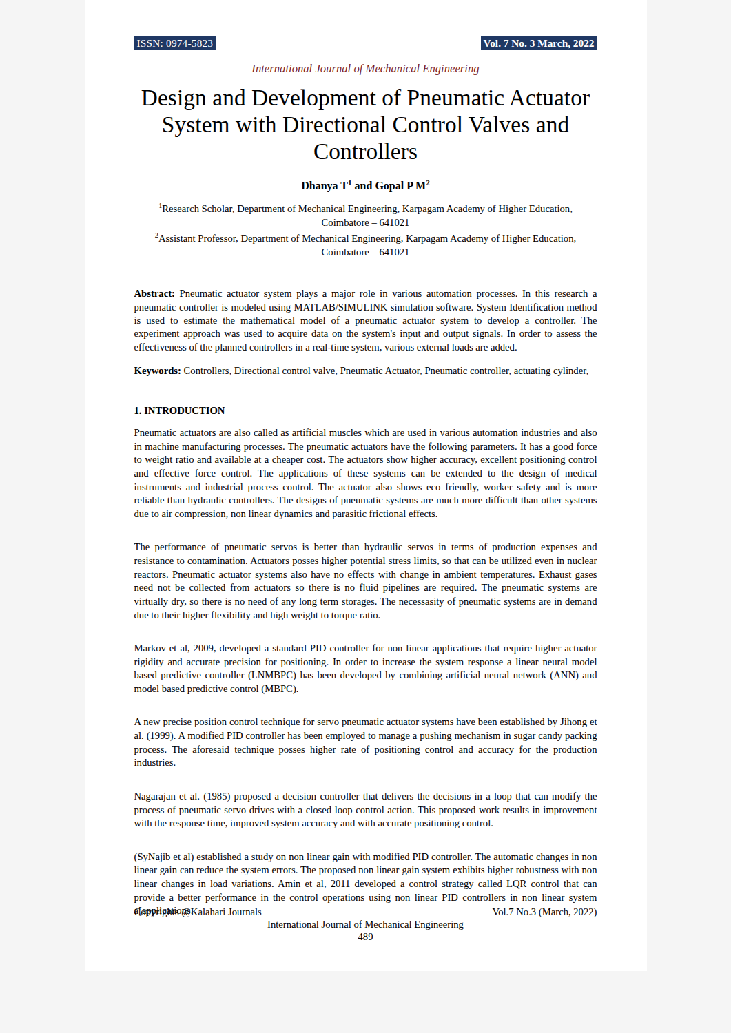ISSN: 0974-5823 Vol. 7 No. 3 March, 2022
International Journal of Mechanical Engineering
Design and Development of Pneumatic Actuator System with Directional Control Valves and Controllers
Dhanya T1 and Gopal P M2
1Research Scholar, Department of Mechanical Engineering, Karpagam Academy of Higher Education, Coimbatore – 641021
2Assistant Professor, Department of Mechanical Engineering, Karpagam Academy of Higher Education, Coimbatore – 641021
Abstract: Pneumatic actuator system plays a major role in various automation processes. In this research a pneumatic controller is modeled using MATLAB/SIMULINK simulation software. System Identification method is used to estimate the mathematical model of a pneumatic actuator system to develop a controller. The experiment approach was used to acquire data on the system's input and output signals. In order to assess the effectiveness of the planned controllers in a real-time system, various external loads are added.
Keywords: Controllers, Directional control valve, Pneumatic Actuator, Pneumatic controller, actuating cylinder,
1. INTRODUCTION
Pneumatic actuators are also called as artificial muscles which are used in various automation industries and also in machine manufacturing processes. The pneumatic actuators have the following parameters. It has a good force to weight ratio and available at a cheaper cost. The actuators show higher accuracy, excellent positioning control and effective force control. The applications of these systems can be extended to the design of medical instruments and industrial process control. The actuator also shows eco friendly, worker safety and is more reliable than hydraulic controllers. The designs of pneumatic systems are much more difficult than other systems due to air compression, non linear dynamics and parasitic frictional effects.
The performance of pneumatic servos is better than hydraulic servos in terms of production expenses and resistance to contamination. Actuators posses higher potential stress limits, so that can be utilized even in nuclear reactors. Pneumatic actuator systems also have no effects with change in ambient temperatures. Exhaust gases need not be collected from actuators so there is no fluid pipelines are required. The pneumatic systems are virtually dry, so there is no need of any long term storages. The necessasity of pneumatic systems are in demand due to their higher flexibility and high weight to torque ratio.
Markov et al, 2009, developed a standard PID controller for non linear applications that require higher actuator rigidity and accurate precision for positioning. In order to increase the system response a linear neural model based predictive controller (LNMBPC) has been developed by combining artificial neural network (ANN) and model based predictive control (MBPC).
A new precise position control technique for servo pneumatic actuator systems have been established by Jihong et al. (1999). A modified PID controller has been employed to manage a pushing mechanism in sugar candy packing process. The aforesaid technique posses higher rate of positioning control and accuracy for the production industries.
Nagarajan et al. (1985) proposed a decision controller that delivers the decisions in a loop that can modify the process of pneumatic servo drives with a closed loop control action. This proposed work results in improvement with the response time, improved system accuracy and with accurate positioning control.
(SyNajib et al) established a study on non linear gain with modified PID controller. The automatic changes in non linear gain can reduce the system errors. The proposed non linear gain system exhibits higher robustness with non linear changes in load variations. Amin et al, 2011 developed a control strategy called LQR control that can provide a better performance in the control operations using non linear PID controllers in non linear system a[applications.
Copyrights @Kalahari Journals Vol.7 No.3 (March, 2022)
International Journal of Mechanical Engineering
489